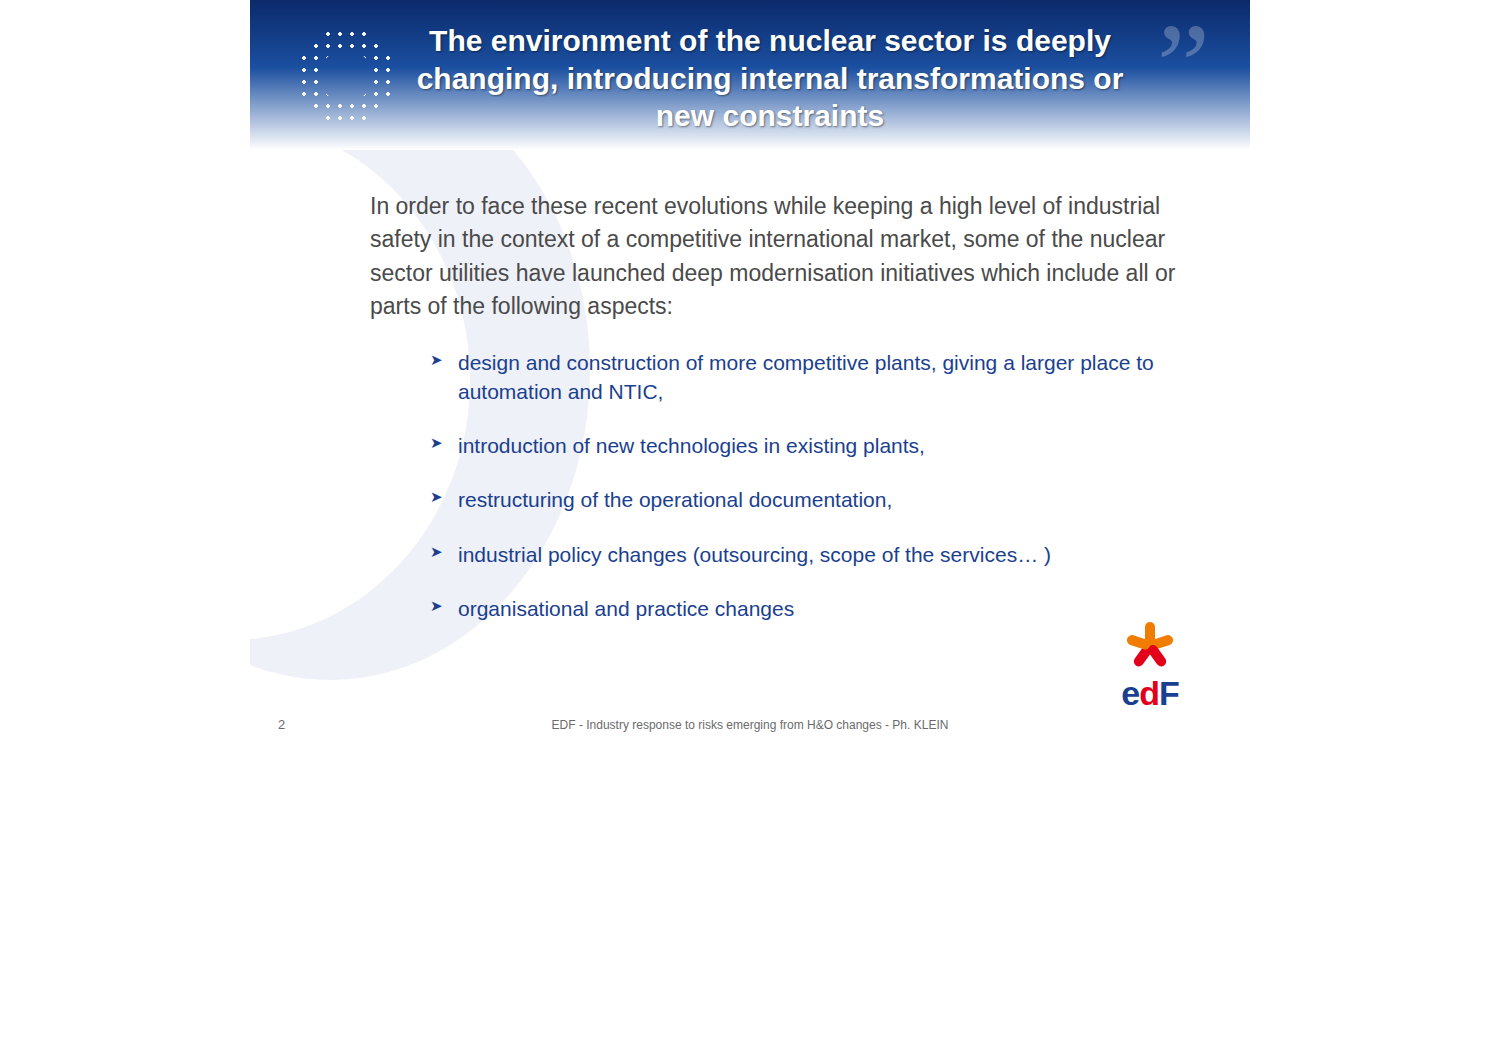”
The environment of the nuclear sector is deeply changing, introducing internal transformations or new constraints
In order to face these recent evolutions while keeping a high level of industrial safety in the context of a competitive international market, some of the nuclear sector utilities have launched deep modernisation initiatives which include all or parts of the following aspects:
design and construction of more competitive plants, giving a larger place to automation and NTIC,
introduction of new technologies in existing plants,
restructuring of the operational documentation,
industrial policy changes (outsourcing, scope of the services… )
organisational and practice changes
ed F
2
EDF - Industry response to risks emerging from H&O changes - Ph. KLEIN